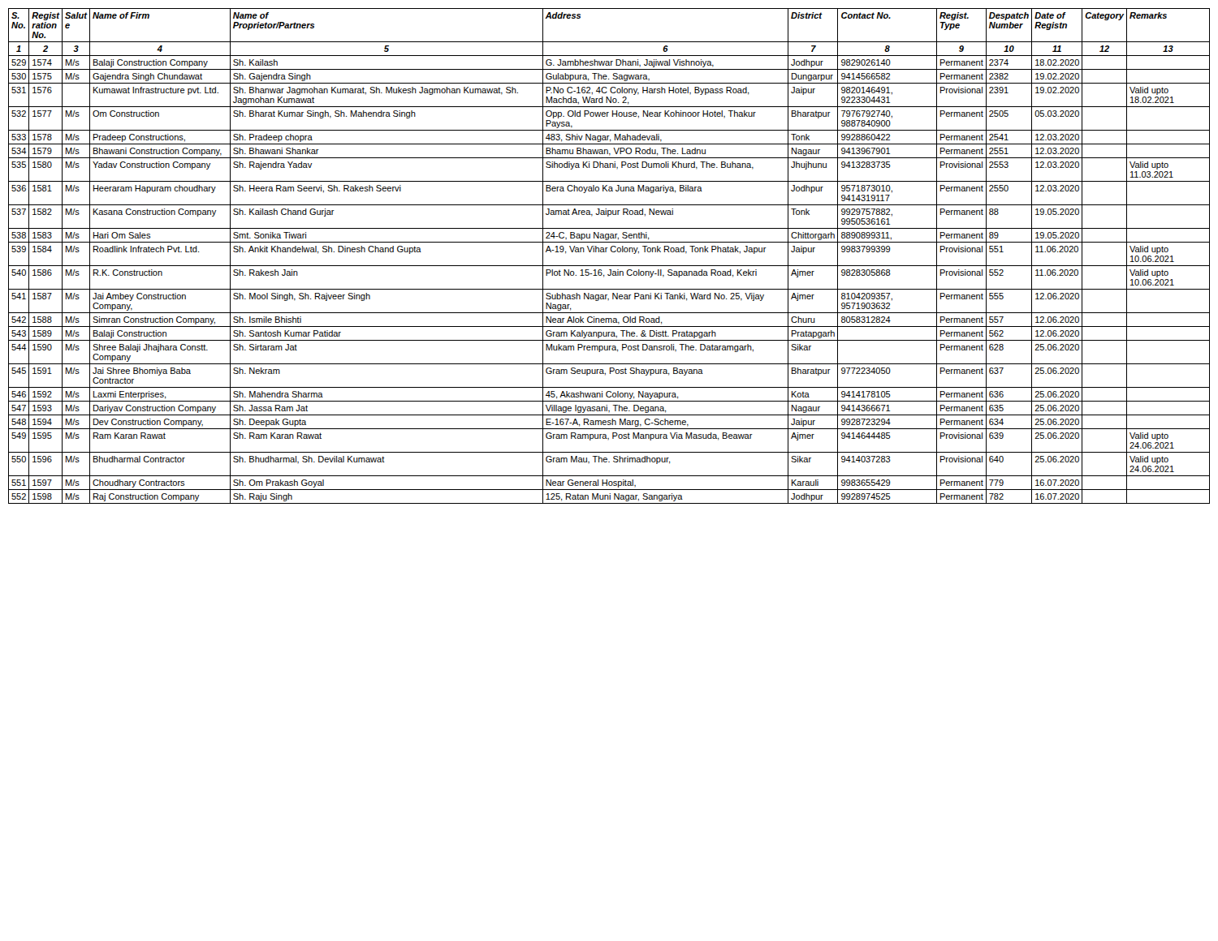| S. No. | Regist ration No. | Salut e | Name of Firm | Name of Proprietor/Partners | Address | District | Contact No. | Regist. Type | Despatch Number | Date of Registn | Category | Remarks |
| --- | --- | --- | --- | --- | --- | --- | --- | --- | --- | --- | --- | --- |
| 1 | 2 | 3 | 4 | 5 | 6 | 7 | 8 | 9 | 10 | 11 | 12 | 13 |
| 529 | 1574 | M/s | Balaji Construction Company | Sh. Kailash | G. Jambheshwar Dhani, Jajiwal Vishnoiya, | Jodhpur | 9829026140 | Permanent | 2374 | 18.02.2020 | | |
| 530 | 1575 | M/s | Gajendra Singh Chundawat | Sh. Gajendra Singh | Gulabpura, The. Sagwara, | Dungarpur | 9414566582 | Permanent | 2382 | 19.02.2020 | | |
| 531 | 1576 | | Kumawat Infrastructure pvt. Ltd. | Sh. Bhanwar Jagmohan Kumarat, Sh. Mukesh Jagmohan Kumawat, Sh. Jagmohan Kumawat | P.No C-162, 4C Colony, Harsh Hotel, Bypass Road, Machda, Ward No. 2, | Jaipur | 9820146491, 9223304431 | Provisional | 2391 | 19.02.2020 | | Valid upto 18.02.2021 |
| 532 | 1577 | M/s | Om Construction | Sh. Bharat Kumar Singh, Sh. Mahendra Singh | Opp. Old Power House, Near Kohinoor Hotel, Thakur Paysa, | Bharatpur | 7976792740, 9887840900 | Permanent | 2505 | 05.03.2020 | | |
| 533 | 1578 | M/s | Pradeep Constructions, | Sh. Pradeep chopra | 483, Shiv Nagar, Mahadevali, | Tonk | 9928860422 | Permanent | 2541 | 12.03.2020 | | |
| 534 | 1579 | M/s | Bhawani Construction Company, | Sh. Bhawani Shankar | Bhamu Bhawan, VPO Rodu, The. Ladnu | Nagaur | 9413967901 | Permanent | 2551 | 12.03.2020 | | |
| 535 | 1580 | M/s | Yadav Construction Company | Sh. Rajendra Yadav | Sihodiya Ki Dhani, Post Dumoli Khurd, The. Buhana, | Jhujhunu | 9413283735 | Provisional | 2553 | 12.03.2020 | | Valid upto 11.03.2021 |
| 536 | 1581 | M/s | Heeraram Hapuram choudhary | Sh. Heera Ram Seervi, Sh. Rakesh Seervi | Bera Choyalo Ka Juna Magariya, Bilara | Jodhpur | 9571873010, 9414319117 | Permanent | 2550 | 12.03.2020 | | |
| 537 | 1582 | M/s | Kasana Construction Company | Sh. Kailash Chand Gurjar | Jamat Area, Jaipur Road, Newai | Tonk | 9929757882, 9950536161 | Permanent | 88 | 19.05.2020 | | |
| 538 | 1583 | M/s | Hari Om Sales | Smt. Sonika Tiwari | 24-C, Bapu Nagar, Senthi, | Chittorgarh | 8890899311, | Permanent | 89 | 19.05.2020 | | |
| 539 | 1584 | M/s | Roadlink Infratech Pvt. Ltd. | Sh. Ankit Khandelwal, Sh. Dinesh Chand Gupta | A-19, Van Vihar Colony, Tonk Road, Tonk Phatak, Japur | Jaipur | 9983799399 | Provisional | 551 | 11.06.2020 | | Valid upto 10.06.2021 |
| 540 | 1586 | M/s | R.K. Construction | Sh. Rakesh Jain | Plot No. 15-16, Jain Colony-II, Sapanada Road, Kekri | Ajmer | 9828305868 | Provisional | 552 | 11.06.2020 | | Valid upto 10.06.2021 |
| 541 | 1587 | M/s | Jai Ambey Construction Company, | Sh. Mool Singh, Sh. Rajveer Singh | Subhash Nagar, Near Pani Ki Tanki, Ward No. 25, Vijay Nagar, | Ajmer | 8104209357, 9571903632 | Permanent | 555 | 12.06.2020 | | |
| 542 | 1588 | M/s | Simran Construction Company, | Sh. Ismile Bhishti | Near Alok Cinema, Old Road, | Churu | 8058312824 | Permanent | 557 | 12.06.2020 | | |
| 543 | 1589 | M/s | Balaji Construction | Sh. Santosh Kumar Patidar | Gram Kalyanpura, The. & Distt. Pratapgarh | Pratapgarh | | Permanent | 562 | 12.06.2020 | | |
| 544 | 1590 | M/s | Shree Balaji Jhajhara Constt. Company | Sh. Sirtaram Jat | Mukam Prempura, Post Dansroli, The. Dataramgarh, | Sikar | | Permanent | 628 | 25.06.2020 | | |
| 545 | 1591 | M/s | Jai Shree Bhomiya Baba Contractor | Sh. Nekram | Gram Seupura, Post Shaypura, Bayana | Bharatpur | 9772234050 | Permanent | 637 | 25.06.2020 | | |
| 546 | 1592 | M/s | Laxmi Enterprises, | Sh. Mahendra Sharma | 45, Akashwani Colony, Nayapura, | Kota | 9414178105 | Permanent | 636 | 25.06.2020 | | |
| 547 | 1593 | M/s | Dariyav Construction Company | Sh. Jassa Ram Jat | Village Igyasani, The. Degana, | Nagaur | 9414366671 | Permanent | 635 | 25.06.2020 | | |
| 548 | 1594 | M/s | Dev Construction Company, | Sh. Deepak Gupta | E-167-A, Ramesh Marg, C-Scheme, | Jaipur | 9928723294 | Permanent | 634 | 25.06.2020 | | |
| 549 | 1595 | M/s | Ram Karan Rawat | Sh. Ram Karan Rawat | Gram Rampura, Post Manpura Via Masuda, Beawar | Ajmer | 9414644485 | Provisional | 639 | 25.06.2020 | | Valid upto 24.06.2021 |
| 550 | 1596 | M/s | Bhudharmal Contractor | Sh. Bhudharmal, Sh. Devilal Kumawat | Gram Mau, The. Shrimadhopur, | Sikar | 9414037283 | Provisional | 640 | 25.06.2020 | | Valid upto 24.06.2021 |
| 551 | 1597 | M/s | Choudhary Contractors | Sh. Om Prakash Goyal | Near General Hospital, | Karauli | 9983655429 | Permanent | 779 | 16.07.2020 | | |
| 552 | 1598 | M/s | Raj Construction Company | Sh. Raju Singh | 125, Ratan Muni Nagar, Sangariya | Jodhpur | 9928974525 | Permanent | 782 | 16.07.2020 | | |